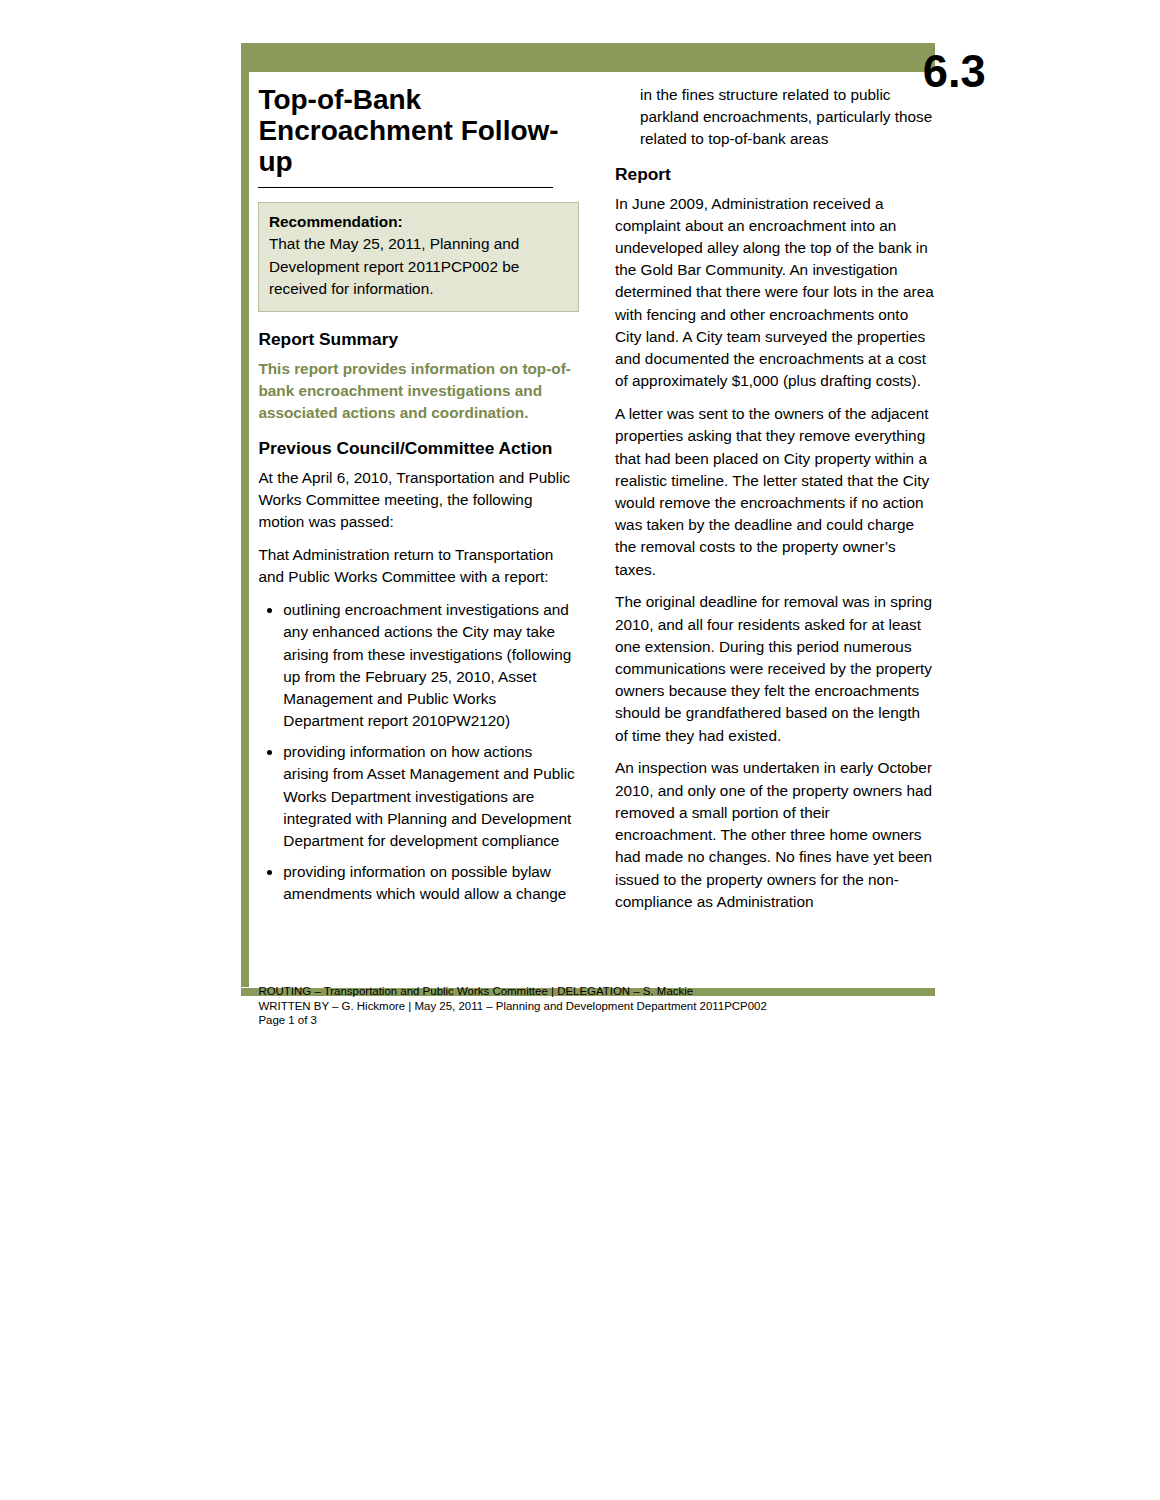6.3
Top-of-Bank Encroachment Follow-up
Recommendation:
That the May 25, 2011, Planning and Development report 2011PCP002 be received for information.
Report Summary
This report provides information on top-of-bank encroachment investigations and associated actions and coordination.
Previous Council/Committee Action
At the April 6, 2010, Transportation and Public Works Committee meeting, the following motion was passed:
That Administration return to Transportation and Public Works Committee with a report:
outlining encroachment investigations and any enhanced actions the City may take arising from these investigations (following up from the February 25, 2010, Asset Management and Public Works Department report 2010PW2120)
providing information on how actions arising from Asset Management and Public Works Department investigations are integrated with Planning and Development Department for development compliance
providing information on possible bylaw amendments which would allow a change in the fines structure related to public parkland encroachments, particularly those related to top-of-bank areas
Report
In June 2009, Administration received a complaint about an encroachment into an undeveloped alley along the top of the bank in the Gold Bar Community. An investigation determined that there were four lots in the area with fencing and other encroachments onto City land. A City team surveyed the properties and documented the encroachments at a cost of approximately $1,000 (plus drafting costs).
A letter was sent to the owners of the adjacent properties asking that they remove everything that had been placed on City property within a realistic timeline. The letter stated that the City would remove the encroachments if no action was taken by the deadline and could charge the removal costs to the property owner’s taxes.
The original deadline for removal was in spring 2010, and all four residents asked for at least one extension. During this period numerous communications were received by the property owners because they felt the encroachments should be grandfathered based on the length of time they had existed.
An inspection was undertaken in early October 2010, and only one of the property owners had removed a small portion of their encroachment. The other three home owners had made no changes. No fines have yet been issued to the property owners for the non-compliance as Administration
ROUTING – Transportation and Public Works Committee | DELEGATION – S. Mackie
WRITTEN BY – G. Hickmore | May 25, 2011 – Planning and Development Department 2011PCP002
Page 1 of 3